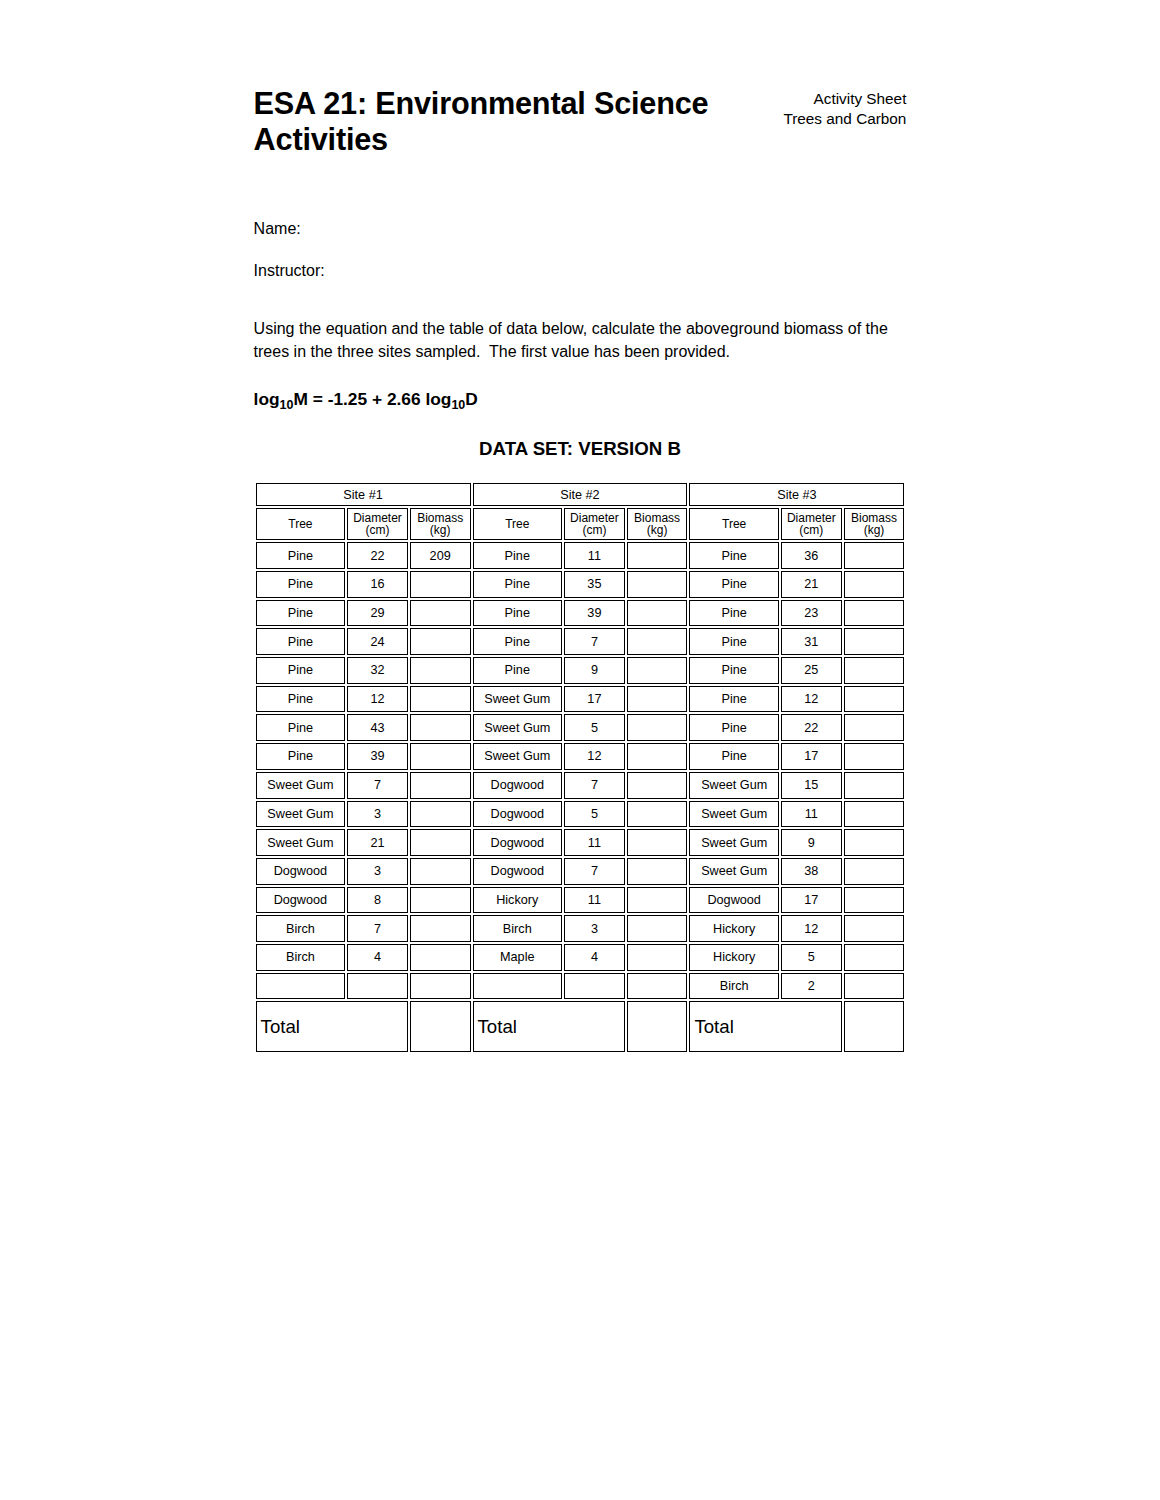ESA 21: Environmental Science Activities
Activity Sheet
Trees and Carbon
Name:
Instructor:
Using the equation and the table of data below, calculate the aboveground biomass of the trees in the three sites sampled. The first value has been provided.
log10M = -1.25 + 2.66 log10D
DATA SET: VERSION B
| Site #1 | Site #2 | Site #3 |
| --- | --- | --- |
| Tree | Diameter (cm) | Biomass (kg) | Tree | Diameter (cm) | Biomass (kg) | Tree | Diameter (cm) | Biomass (kg) |
| Pine | 22 | 209 | Pine | 11 | | Pine | 36 | |
| Pine | 16 | | Pine | 35 | | Pine | 21 | |
| Pine | 29 | | Pine | 39 | | Pine | 23 | |
| Pine | 24 | | Pine | 7 | | Pine | 31 | |
| Pine | 32 | | Pine | 9 | | Pine | 25 | |
| Pine | 12 | | Sweet Gum | 17 | | Pine | 12 | |
| Pine | 43 | | Sweet Gum | 5 | | Pine | 22 | |
| Pine | 39 | | Sweet Gum | 12 | | Pine | 17 | |
| Sweet Gum | 7 | | Dogwood | 7 | | Sweet Gum | 15 | |
| Sweet Gum | 3 | | Dogwood | 5 | | Sweet Gum | 11 | |
| Sweet Gum | 21 | | Dogwood | 11 | | Sweet Gum | 9 | |
| Dogwood | 3 | | Dogwood | 7 | | Sweet Gum | 38 | |
| Dogwood | 8 | | Hickory | 11 | | Dogwood | 17 | |
| Birch | 7 | | Birch | 3 | | Hickory | 12 | |
| Birch | 4 | | Maple | 4 | | Hickory | 5 | |
| | | | | | | Birch | 2 | |
| Total | | Total | | Total | |